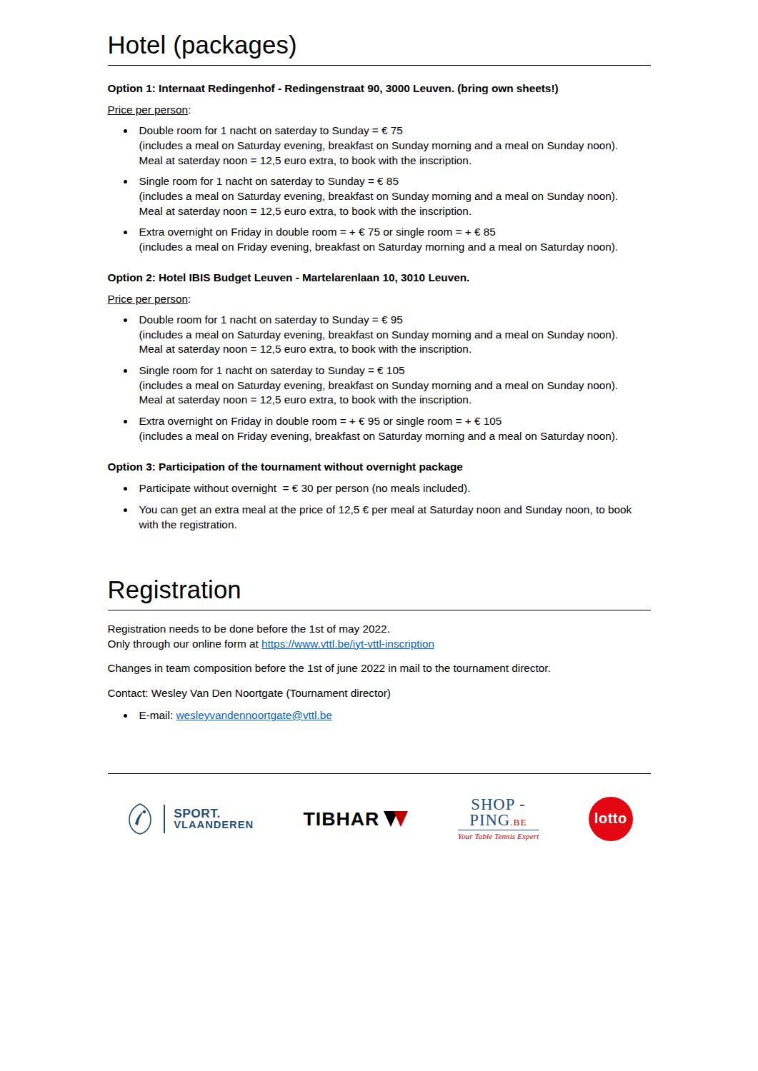Hotel (packages)
Option 1: Internaat Redingenhof - Redingenstraat 90, 3000 Leuven. (bring own sheets!)
Price per person:
Double room for 1 nacht on saterday to Sunday = € 75
(includes a meal on Saturday evening, breakfast on Sunday morning and a meal on Sunday noon).
Meal at saterday noon = 12,5 euro extra, to book with the inscription.
Single room for 1 nacht on saterday to Sunday = € 85
(includes a meal on Saturday evening, breakfast on Sunday morning and a meal on Sunday noon).
Meal at saterday noon = 12,5 euro extra, to book with the inscription.
Extra overnight on Friday in double room = + € 75 or single room = + € 85
(includes a meal on Friday evening, breakfast on Saturday morning and a meal on Saturday noon).
Option 2: Hotel IBIS Budget Leuven - Martelarenlaan 10, 3010 Leuven.
Price per person:
Double room for 1 nacht on saterday to Sunday = € 95
(includes a meal on Saturday evening, breakfast on Sunday morning and a meal on Sunday noon).
Meal at saterday noon = 12,5 euro extra, to book with the inscription.
Single room for 1 nacht on saterday to Sunday = € 105
(includes a meal on Saturday evening, breakfast on Sunday morning and a meal on Sunday noon).
Meal at saterday noon = 12,5 euro extra, to book with the inscription.
Extra overnight on Friday in double room = + € 95 or single room = + € 105
(includes a meal on Friday evening, breakfast on Saturday morning and a meal on Saturday noon).
Option 3: Participation of the tournament without overnight package
Participate without overnight = € 30 per person (no meals included).
You can get an extra meal at the price of 12,5 € per meal at Saturday noon and Sunday noon, to book with the registration.
Registration
Registration needs to be done before the 1st of may 2022.
Only through our online form at https://www.vttl.be/iyt-vttl-inscription
Changes in team composition before the 1st of june 2022 in mail to the tournament director.
Contact: Wesley Van Den Noortgate (Tournament director)
E-mail: wesleyvandennoortgate@vttl.be
SPORT. VLAANDEREN
TIBHAR
SHOP -
PING.BE
Your Table Tennis Expert
lotto